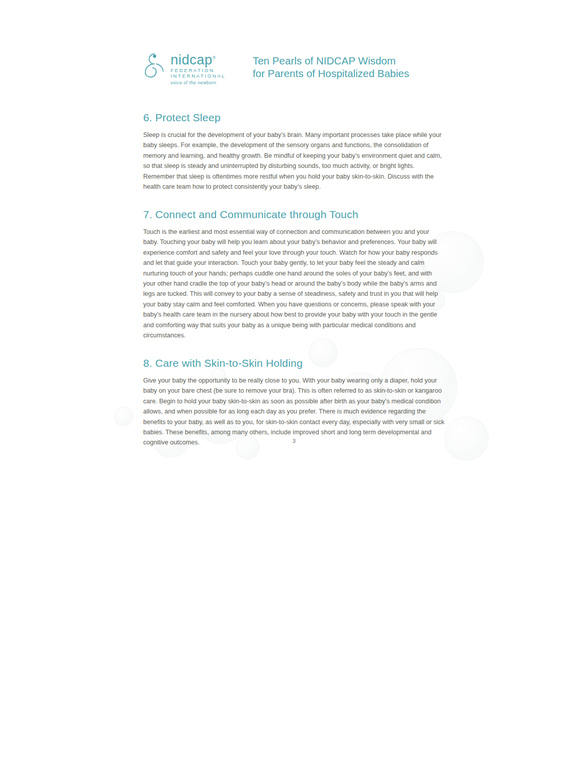nidcap®
FEDERATION
INTERNATIONAL
voice of the newborn
Ten Pearls of NIDCAP Wisdom
for Parents of Hospitalized Babies
6. Protect Sleep
Sleep is crucial for the development of your baby’s brain. Many important processes take place while your baby sleeps. For example, the development of the sensory organs and functions, the consolidation of memory and learning, and healthy growth. Be mindful of keeping your baby’s environment quiet and calm, so that sleep is steady and uninterrupted by disturbing sounds, too much activity, or bright lights. Remember that sleep is oftentimes more restful when you hold your baby skin-to-skin. Discuss with the health care team how to protect consistently your baby’s sleep.
7. Connect and Communicate through Touch
Touch is the earliest and most essential way of connection and communication between you and your baby. Touching your baby will help you learn about your baby’s behavior and preferences. Your baby will experience comfort and safety and feel your love through your touch. Watch for how your baby responds and let that guide your interaction. Touch your baby gently, to let your baby feel the steady and calm nurturing touch of your hands; perhaps cuddle one hand around the soles of your baby’s feet, and with your other hand cradle the top of your baby’s head or around the baby’s body while the baby’s arms and legs are tucked. This will convey to your baby a sense of steadiness, safety and trust in you that will help your baby stay calm and feel comforted. When you have questions or concerns, please speak with your baby’s health care team in the nursery about how best to provide your baby with your touch in the gentle and comforting way that suits your baby as a unique being with particular medical conditions and circumstances.
8. Care with Skin-to-Skin Holding
Give your baby the opportunity to be really close to you. With your baby wearing only a diaper, hold your baby on your bare chest (be sure to remove your bra). This is often referred to as skin-to-skin or kangaroo care. Begin to hold your baby skin-to-skin as soon as possible after birth as your baby’s medical condition allows, and when possible for as long each day as you prefer. There is much evidence regarding the benefits to your baby, as well as to you, for skin-to-skin contact every day, especially with very small or sick babies. These benefits, among many others, include improved short and long term developmental and cognitive outcomes.
3